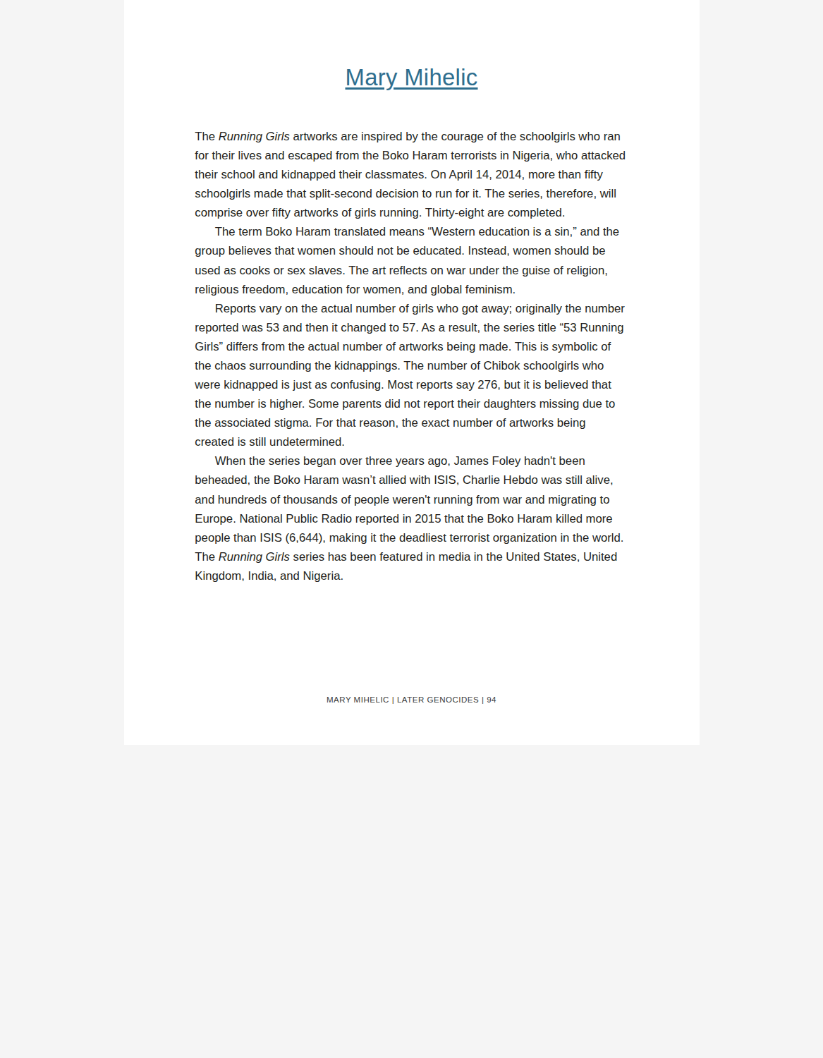Mary Mihelic
The Running Girls artworks are inspired by the courage of the schoolgirls who ran for their lives and escaped from the Boko Haram terrorists in Nigeria, who attacked their school and kidnapped their classmates. On April 14, 2014, more than fifty schoolgirls made that split-second decision to run for it. The series, therefore, will comprise over fifty artworks of girls running. Thirty-eight are completed.
The term Boko Haram translated means “Western education is a sin,” and the group believes that women should not be educated. Instead, women should be used as cooks or sex slaves. The art reflects on war under the guise of religion, religious freedom, education for women, and global feminism.
Reports vary on the actual number of girls who got away; originally the number reported was 53 and then it changed to 57. As a result, the series title “53 Running Girls” differs from the actual number of artworks being made. This is symbolic of the chaos surrounding the kidnappings. The number of Chibok schoolgirls who were kidnapped is just as confusing. Most reports say 276, but it is believed that the number is higher. Some parents did not report their daughters missing due to the associated stigma. For that reason, the exact number of artworks being created is still undetermined.
When the series began over three years ago, James Foley hadn't been beheaded, the Boko Haram wasn’t allied with ISIS, Charlie Hebdo was still alive, and hundreds of thousands of people weren't running from war and migrating to Europe. National Public Radio reported in 2015 that the Boko Haram killed more people than ISIS (6,644), making it the deadliest terrorist organization in the world. The Running Girls series has been featured in media in the United States, United Kingdom, India, and Nigeria.
MARY MIHELIC | LATER GENOCIDES | 94